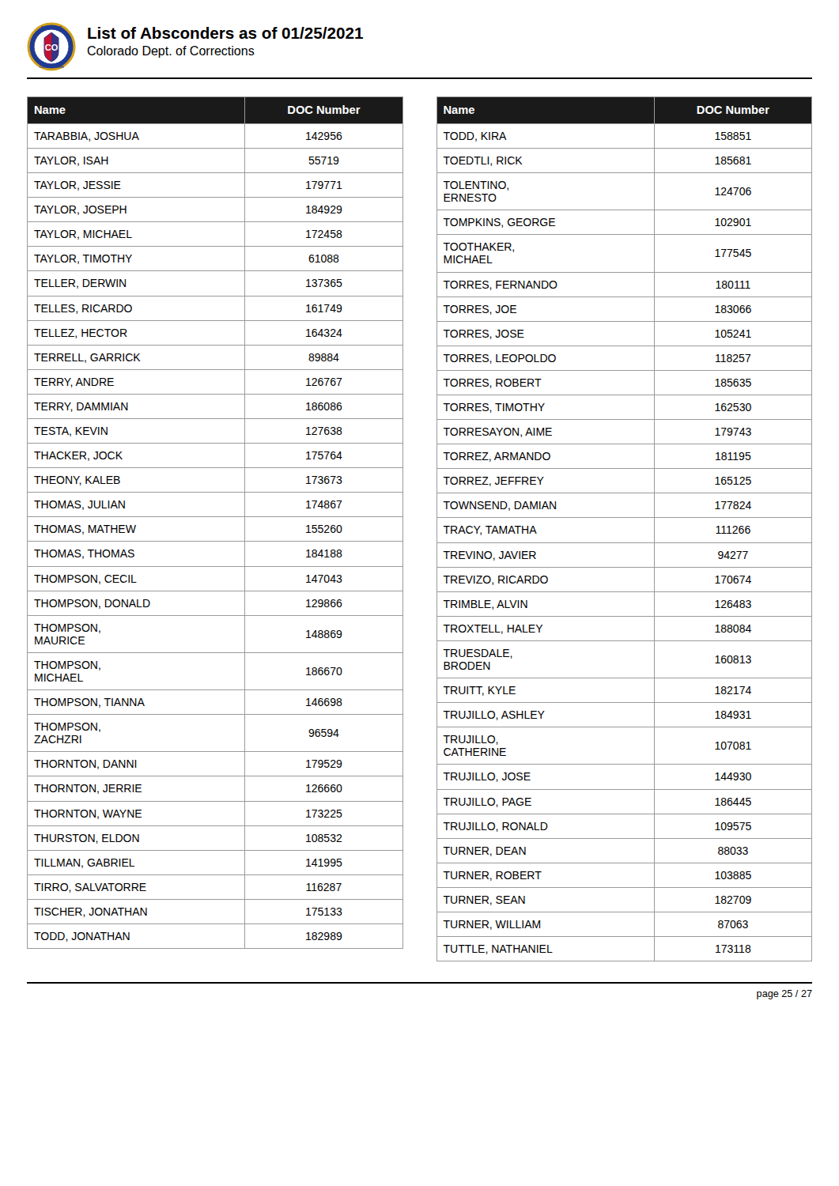CO COLORADO CORRECTIONS
List of Absconders as of 01/25/2021
Colorado Dept. of Corrections
| Name | DOC Number |
| --- | --- |
| TARABBIA, JOSHUA | 142956 |
| TAYLOR, ISAH | 55719 |
| TAYLOR, JESSIE | 179771 |
| TAYLOR, JOSEPH | 184929 |
| TAYLOR, MICHAEL | 172458 |
| TAYLOR, TIMOTHY | 61088 |
| TELLER, DERWIN | 137365 |
| TELLES, RICARDO | 161749 |
| TELLEZ, HECTOR | 164324 |
| TERRELL, GARRICK | 89884 |
| TERRY, ANDRE | 126767 |
| TERRY, DAMMIAN | 186086 |
| TESTA, KEVIN | 127638 |
| THACKER, JOCK | 175764 |
| THEONY, KALEB | 173673 |
| THOMAS, JULIAN | 174867 |
| THOMAS, MATHEW | 155260 |
| THOMAS, THOMAS | 184188 |
| THOMPSON, CECIL | 147043 |
| THOMPSON, DONALD | 129866 |
| THOMPSON, MAURICE | 148869 |
| THOMPSON, MICHAEL | 186670 |
| THOMPSON, TIANNA | 146698 |
| THOMPSON, ZACHZRI | 96594 |
| THORNTON, DANNI | 179529 |
| THORNTON, JERRIE | 126660 |
| THORNTON, WAYNE | 173225 |
| THURSTON, ELDON | 108532 |
| TILLMAN, GABRIEL | 141995 |
| TIRRO, SALVATORRE | 116287 |
| TISCHER, JONATHAN | 175133 |
| TODD, JONATHAN | 182989 |
| Name | DOC Number |
| --- | --- |
| TODD, KIRA | 158851 |
| TOEDTLI, RICK | 185681 |
| TOLENTINO, ERNESTO | 124706 |
| TOMPKINS, GEORGE | 102901 |
| TOOTHAKER, MICHAEL | 177545 |
| TORRES, FERNANDO | 180111 |
| TORRES, JOE | 183066 |
| TORRES, JOSE | 105241 |
| TORRES, LEOPOLDO | 118257 |
| TORRES, ROBERT | 185635 |
| TORRES, TIMOTHY | 162530 |
| TORRESAYON, AIME | 179743 |
| TORREZ, ARMANDO | 181195 |
| TORREZ, JEFFREY | 165125 |
| TOWNSEND, DAMIAN | 177824 |
| TRACY, TAMATHA | 111266 |
| TREVINO, JAVIER | 94277 |
| TREVIZO, RICARDO | 170674 |
| TRIMBLE, ALVIN | 126483 |
| TROXTELL, HALEY | 188084 |
| TRUESDALE, BRODEN | 160813 |
| TRUITT, KYLE | 182174 |
| TRUJILLO, ASHLEY | 184931 |
| TRUJILLO, CATHERINE | 107081 |
| TRUJILLO, JOSE | 144930 |
| TRUJILLO, PAGE | 186445 |
| TRUJILLO, RONALD | 109575 |
| TURNER, DEAN | 88033 |
| TURNER, ROBERT | 103885 |
| TURNER, SEAN | 182709 |
| TURNER, WILLIAM | 87063 |
| TUTTLE, NATHANIEL | 173118 |
page 25 / 27